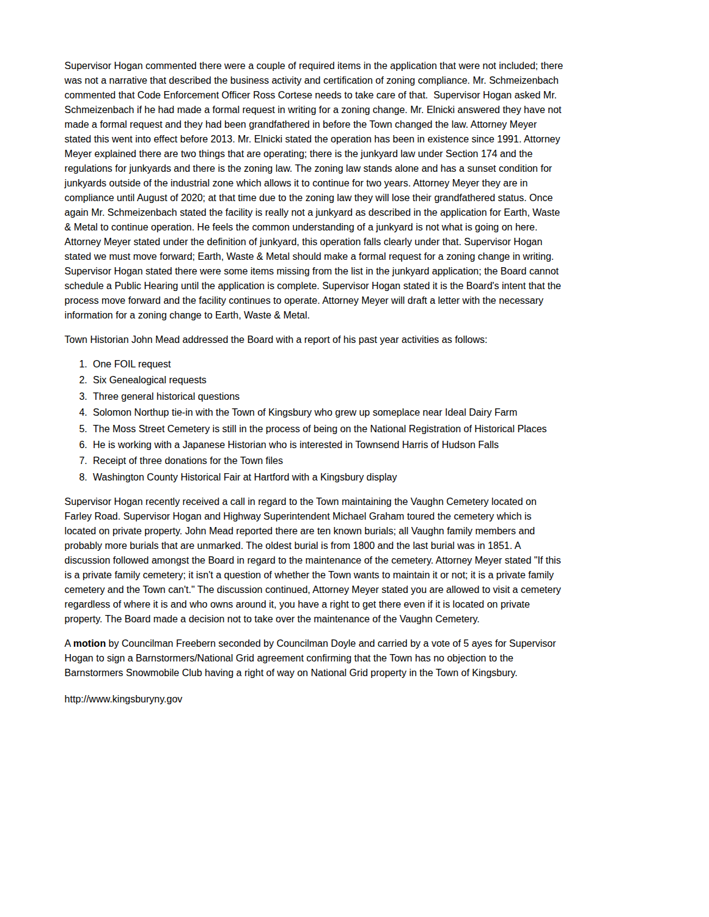Supervisor Hogan commented there were a couple of required items in the application that were not included; there was not a narrative that described the business activity and certification of zoning compliance. Mr. Schmeizenbach commented that Code Enforcement Officer Ross Cortese needs to take care of that. Supervisor Hogan asked Mr. Schmeizenbach if he had made a formal request in writing for a zoning change. Mr. Elnicki answered they have not made a formal request and they had been grandfathered in before the Town changed the law. Attorney Meyer stated this went into effect before 2013. Mr. Elnicki stated the operation has been in existence since 1991. Attorney Meyer explained there are two things that are operating; there is the junkyard law under Section 174 and the regulations for junkyards and there is the zoning law. The zoning law stands alone and has a sunset condition for junkyards outside of the industrial zone which allows it to continue for two years. Attorney Meyer they are in compliance until August of 2020; at that time due to the zoning law they will lose their grandfathered status. Once again Mr. Schmeizenbach stated the facility is really not a junkyard as described in the application for Earth, Waste & Metal to continue operation. He feels the common understanding of a junkyard is not what is going on here. Attorney Meyer stated under the definition of junkyard, this operation falls clearly under that. Supervisor Hogan stated we must move forward; Earth, Waste & Metal should make a formal request for a zoning change in writing. Supervisor Hogan stated there were some items missing from the list in the junkyard application; the Board cannot schedule a Public Hearing until the application is complete. Supervisor Hogan stated it is the Board's intent that the process move forward and the facility continues to operate. Attorney Meyer will draft a letter with the necessary information for a zoning change to Earth, Waste & Metal.
Town Historian John Mead addressed the Board with a report of his past year activities as follows:
One FOIL request
Six Genealogical requests
Three general historical questions
Solomon Northup tie-in with the Town of Kingsbury who grew up someplace near Ideal Dairy Farm
The Moss Street Cemetery is still in the process of being on the National Registration of Historical Places
He is working with a Japanese Historian who is interested in Townsend Harris of Hudson Falls
Receipt of three donations for the Town files
Washington County Historical Fair at Hartford with a Kingsbury display
Supervisor Hogan recently received a call in regard to the Town maintaining the Vaughn Cemetery located on Farley Road. Supervisor Hogan and Highway Superintendent Michael Graham toured the cemetery which is located on private property. John Mead reported there are ten known burials; all Vaughn family members and probably more burials that are unmarked. The oldest burial is from 1800 and the last burial was in 1851. A discussion followed amongst the Board in regard to the maintenance of the cemetery. Attorney Meyer stated "If this is a private family cemetery; it isn't a question of whether the Town wants to maintain it or not; it is a private family cemetery and the Town can't." The discussion continued, Attorney Meyer stated you are allowed to visit a cemetery regardless of where it is and who owns around it, you have a right to get there even if it is located on private property. The Board made a decision not to take over the maintenance of the Vaughn Cemetery.
A motion by Councilman Freebern seconded by Councilman Doyle and carried by a vote of 5 ayes for Supervisor Hogan to sign a Barnstormers/National Grid agreement confirming that the Town has no objection to the Barnstormers Snowmobile Club having a right of way on National Grid property in the Town of Kingsbury.
http://www.kingsburyny.gov